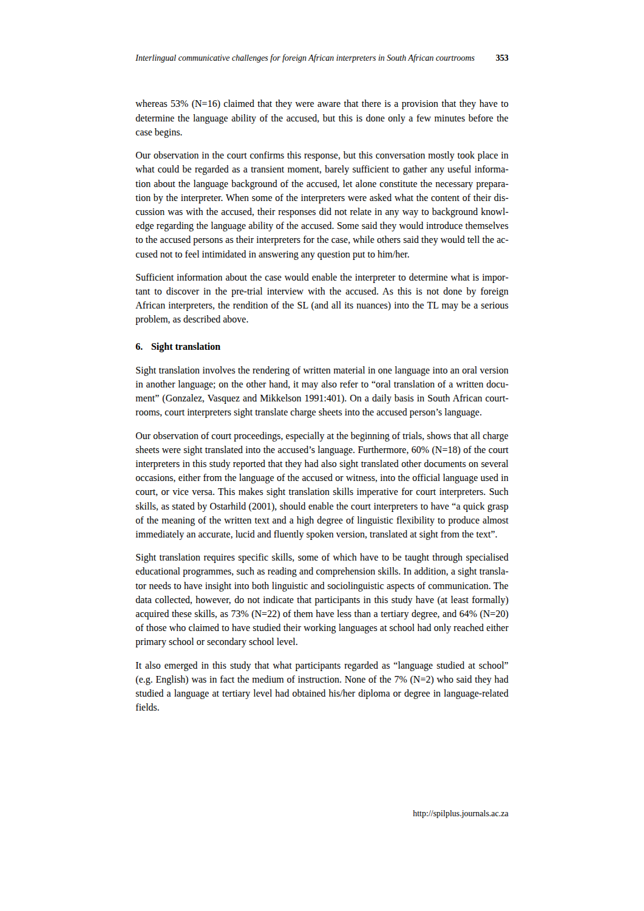Interlingual communicative challenges for foreign African interpreters in South African courtrooms 353
whereas 53% (N=16) claimed that they were aware that there is a provision that they have to determine the language ability of the accused, but this is done only a few minutes before the case begins.
Our observation in the court confirms this response, but this conversation mostly took place in what could be regarded as a transient moment, barely sufficient to gather any useful information about the language background of the accused, let alone constitute the necessary preparation by the interpreter. When some of the interpreters were asked what the content of their discussion was with the accused, their responses did not relate in any way to background knowledge regarding the language ability of the accused. Some said they would introduce themselves to the accused persons as their interpreters for the case, while others said they would tell the accused not to feel intimidated in answering any question put to him/her.
Sufficient information about the case would enable the interpreter to determine what is important to discover in the pre-trial interview with the accused. As this is not done by foreign African interpreters, the rendition of the SL (and all its nuances) into the TL may be a serious problem, as described above.
6. Sight translation
Sight translation involves the rendering of written material in one language into an oral version in another language; on the other hand, it may also refer to “oral translation of a written document” (Gonzalez, Vasquez and Mikkelson 1991:401). On a daily basis in South African courtrooms, court interpreters sight translate charge sheets into the accused person’s language.
Our observation of court proceedings, especially at the beginning of trials, shows that all charge sheets were sight translated into the accused’s language. Furthermore, 60% (N=18) of the court interpreters in this study reported that they had also sight translated other documents on several occasions, either from the language of the accused or witness, into the official language used in court, or vice versa. This makes sight translation skills imperative for court interpreters. Such skills, as stated by Ostarhild (2001), should enable the court interpreters to have “a quick grasp of the meaning of the written text and a high degree of linguistic flexibility to produce almost immediately an accurate, lucid and fluently spoken version, translated at sight from the text”.
Sight translation requires specific skills, some of which have to be taught through specialised educational programmes, such as reading and comprehension skills. In addition, a sight translator needs to have insight into both linguistic and sociolinguistic aspects of communication. The data collected, however, do not indicate that participants in this study have (at least formally) acquired these skills, as 73% (N=22) of them have less than a tertiary degree, and 64% (N=20) of those who claimed to have studied their working languages at school had only reached either primary school or secondary school level.
It also emerged in this study that what participants regarded as “language studied at school” (e.g. English) was in fact the medium of instruction. None of the 7% (N=2) who said they had studied a language at tertiary level had obtained his/her diploma or degree in language-related fields.
http://spilplus.journals.ac.za